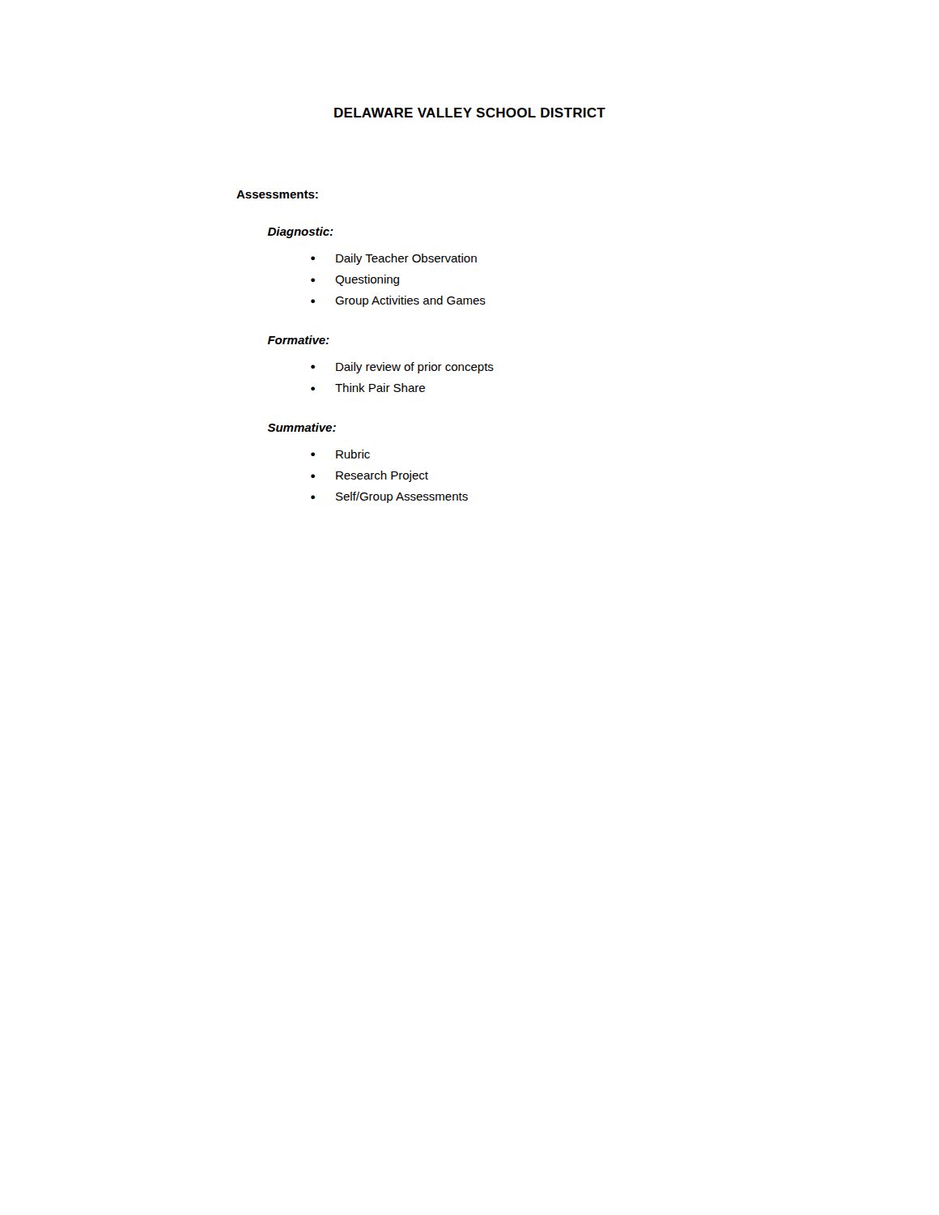DELAWARE VALLEY SCHOOL DISTRICT
Assessments:
Diagnostic:
Daily Teacher Observation
Questioning
Group Activities and Games
Formative:
Daily review of prior concepts
Think Pair Share
Summative:
Rubric
Research Project
Self/Group Assessments